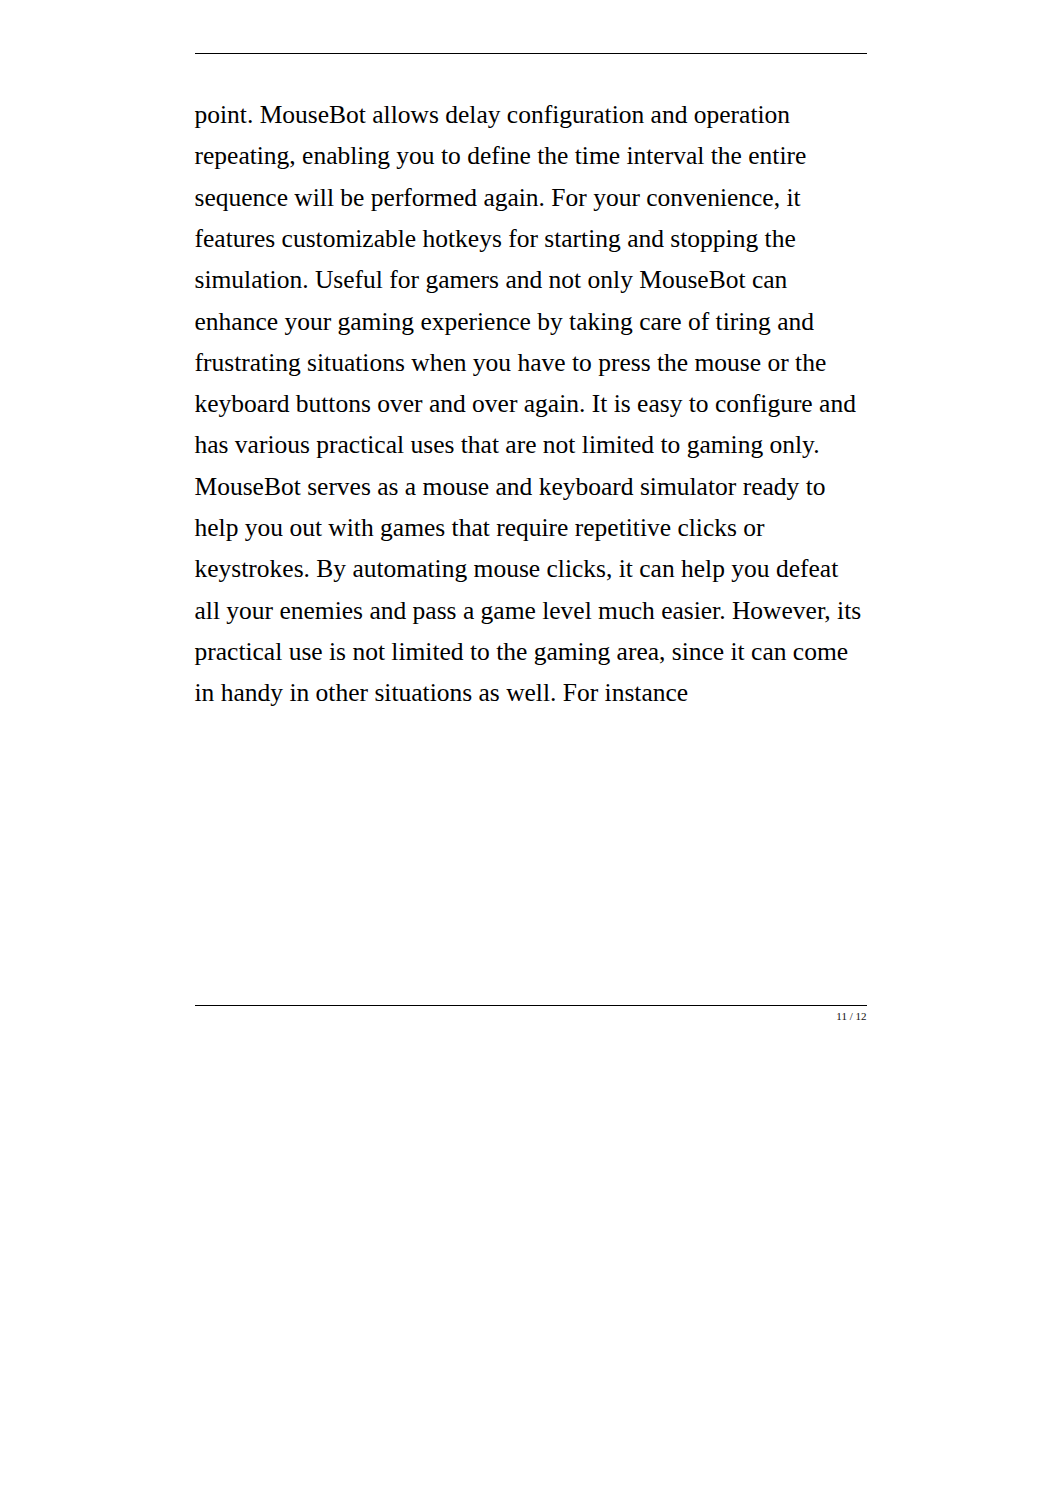point. MouseBot allows delay configuration and operation repeating, enabling you to define the time interval the entire sequence will be performed again. For your convenience, it features customizable hotkeys for starting and stopping the simulation. Useful for gamers and not only MouseBot can enhance your gaming experience by taking care of tiring and frustrating situations when you have to press the mouse or the keyboard buttons over and over again. It is easy to configure and has various practical uses that are not limited to gaming only. MouseBot serves as a mouse and keyboard simulator ready to help you out with games that require repetitive clicks or keystrokes. By automating mouse clicks, it can help you defeat all your enemies and pass a game level much easier. However, its practical use is not limited to the gaming area, since it can come in handy in other situations as well. For instance
11 / 12